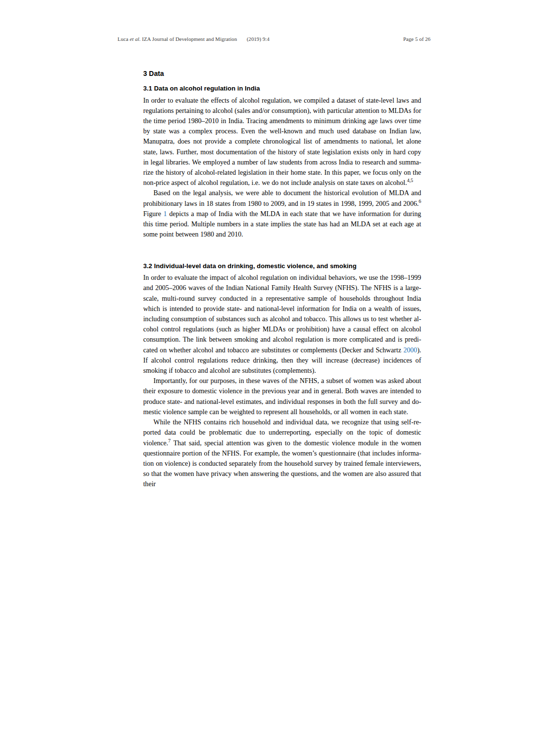Luca et al. IZA Journal of Development and Migration (2019) 9:4
Page 5 of 26
3 Data
3.1 Data on alcohol regulation in India
In order to evaluate the effects of alcohol regulation, we compiled a dataset of state-level laws and regulations pertaining to alcohol (sales and/or consumption), with particular attention to MLDAs for the time period 1980–2010 in India. Tracing amendments to minimum drinking age laws over time by state was a complex process. Even the well-known and much used database on Indian law, Manupatra, does not provide a complete chronological list of amendments to national, let alone state, laws. Further, most documentation of the history of state legislation exists only in hard copy in legal libraries. We employed a number of law students from across India to research and summarize the history of alcohol-related legislation in their home state. In this paper, we focus only on the non-price aspect of alcohol regulation, i.e. we do not include analysis on state taxes on alcohol.4,5
Based on the legal analysis, we were able to document the historical evolution of MLDA and prohibitionary laws in 18 states from 1980 to 2009, and in 19 states in 1998, 1999, 2005 and 2006.6 Figure 1 depicts a map of India with the MLDA in each state that we have information for during this time period. Multiple numbers in a state implies the state has had an MLDA set at each age at some point between 1980 and 2010.
3.2 Individual-level data on drinking, domestic violence, and smoking
In order to evaluate the impact of alcohol regulation on individual behaviors, we use the 1998–1999 and 2005–2006 waves of the Indian National Family Health Survey (NFHS). The NFHS is a large-scale, multi-round survey conducted in a representative sample of households throughout India which is intended to provide state- and national-level information for India on a wealth of issues, including consumption of substances such as alcohol and tobacco. This allows us to test whether alcohol control regulations (such as higher MLDAs or prohibition) have a causal effect on alcohol consumption. The link between smoking and alcohol regulation is more complicated and is predicated on whether alcohol and tobacco are substitutes or complements (Decker and Schwartz 2000). If alcohol control regulations reduce drinking, then they will increase (decrease) incidences of smoking if tobacco and alcohol are substitutes (complements).
Importantly, for our purposes, in these waves of the NFHS, a subset of women was asked about their exposure to domestic violence in the previous year and in general. Both waves are intended to produce state- and national-level estimates, and individual responses in both the full survey and domestic violence sample can be weighted to represent all households, or all women in each state.
While the NFHS contains rich household and individual data, we recognize that using self-reported data could be problematic due to underreporting, especially on the topic of domestic violence.7 That said, special attention was given to the domestic violence module in the women questionnaire portion of the NFHS. For example, the women’s questionnaire (that includes information on violence) is conducted separately from the household survey by trained female interviewers, so that the women have privacy when answering the questions, and the women are also assured that their